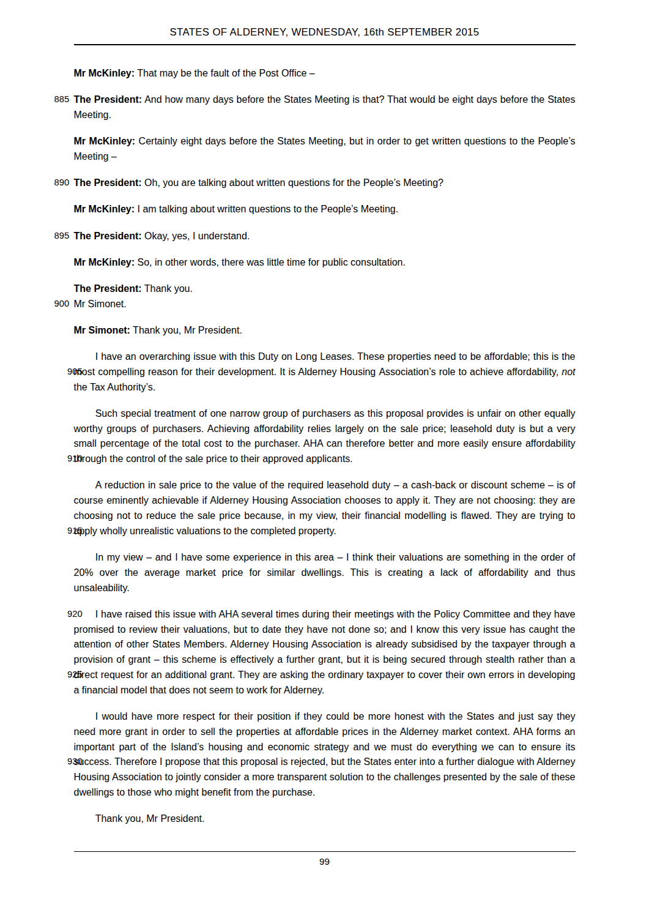STATES OF ALDERNEY, WEDNESDAY, 16th SEPTEMBER 2015
Mr McKinley: That may be the fault of the Post Office –
885 The President: And how many days before the States Meeting is that? That would be eight days before the States Meeting.
Mr McKinley: Certainly eight days before the States Meeting, but in order to get written questions to the People’s Meeting –
890 The President: Oh, you are talking about written questions for the People’s Meeting?
Mr McKinley: I am talking about written questions to the People’s Meeting.
895 The President: Okay, yes, I understand.
Mr McKinley: So, in other words, there was little time for public consultation.
The President: Thank you.
900 Mr Simonet.
Mr Simonet: Thank you, Mr President.
I have an overarching issue with this Duty on Long Leases. These properties need to be affordable; this is the most compelling reason for their development. It is Alderney Housing 905 Association’s role to achieve affordability, not the Tax Authority’s.
Such special treatment of one narrow group of purchasers as this proposal provides is unfair on other equally worthy groups of purchasers. Achieving affordability relies largely on the sale price; leasehold duty is but a very small percentage of the total cost to the purchaser. AHA can therefore better and more easily ensure affordability through the control of the sale price to 910their approved applicants.
A reduction in sale price to the value of the required leasehold duty – a cash-back or discount scheme – is of course eminently achievable if Alderney Housing Association chooses to apply it. They are not choosing: they are choosing not to reduce the sale price because, in my view, their financial modelling is flawed. They are trying to apply wholly unrealistic valuations to the 915completed property.
In my view – and I have some experience in this area – I think their valuations are something in the order of 20% over the average market price for similar dwellings. This is creating a lack of affordability and thus unsaleability.
I have raised this issue with AHA several times during their meetings with the Policy 920 Committee and they have promised to review their valuations, but to date they have not done so; and I know this very issue has caught the attention of other States Members. Alderney Housing Association is already subsidised by the taxpayer through a provision of grant – this scheme is effectively a further grant, but it is being secured through stealth rather than a direct request for an additional grant. They are asking the ordinary taxpayer to cover their own errors 925in developing a financial model that does not seem to work for Alderney.
I would have more respect for their position if they could be more honest with the States and just say they need more grant in order to sell the properties at affordable prices in the Alderney market context. AHA forms an important part of the Island’s housing and economic strategy and we must do everything we can to ensure its success. Therefore I propose that this proposal is 930rejected, but the States enter into a further dialogue with Alderney Housing Association to jointly consider a more transparent solution to the challenges presented by the sale of these dwellings to those who might benefit from the purchase.
Thank you, Mr President.
99